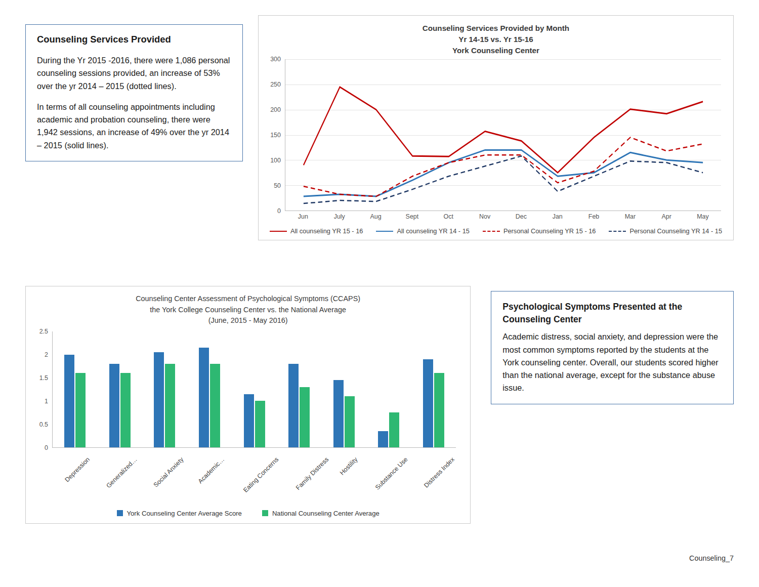Counseling Services Provided
During the Yr 2015 -2016, there were 1,086 personal counseling sessions provided, an increase of 53% over the yr 2014 – 2015 (dotted lines).
In terms of all counseling appointments including academic and probation counseling, there were 1,942 sessions, an increase of 49% over the yr 2014 – 2015 (solid lines).
Counseling Services Provided by Month
Yr 14-15 vs. Yr 15-16
York Counseling Center
300 250 200 150 100 50 0
Jun July Aug Sept Oct Nov Dec Jan Feb Mar Apr May
All counseling YR 15 - 16
All counseling YR 14 - 15
Personal Counseling YR 15 - 16
Personal Counseling YR 14 - 15
Counseling Center Assessment of Psychological Symptoms (CCAPS)
the York College Counseling Center vs. the National Average
(June, 2015 - May 2016)
2.5 2 1.5 1 0.5 0
Depression Generalized… Social Anxiety Academic… Eating Concerns Family Distress Hostility Substance Use Distress Index
York Counseling Center Average Score
National Counseling Center Average
Psychological Symptoms Presented at the Counseling Center
Academic distress, social anxiety, and depression were the most common symptoms reported by the students at the York counseling center. Overall, our students scored higher than the national average, except for the substance abuse issue.
Counseling_7